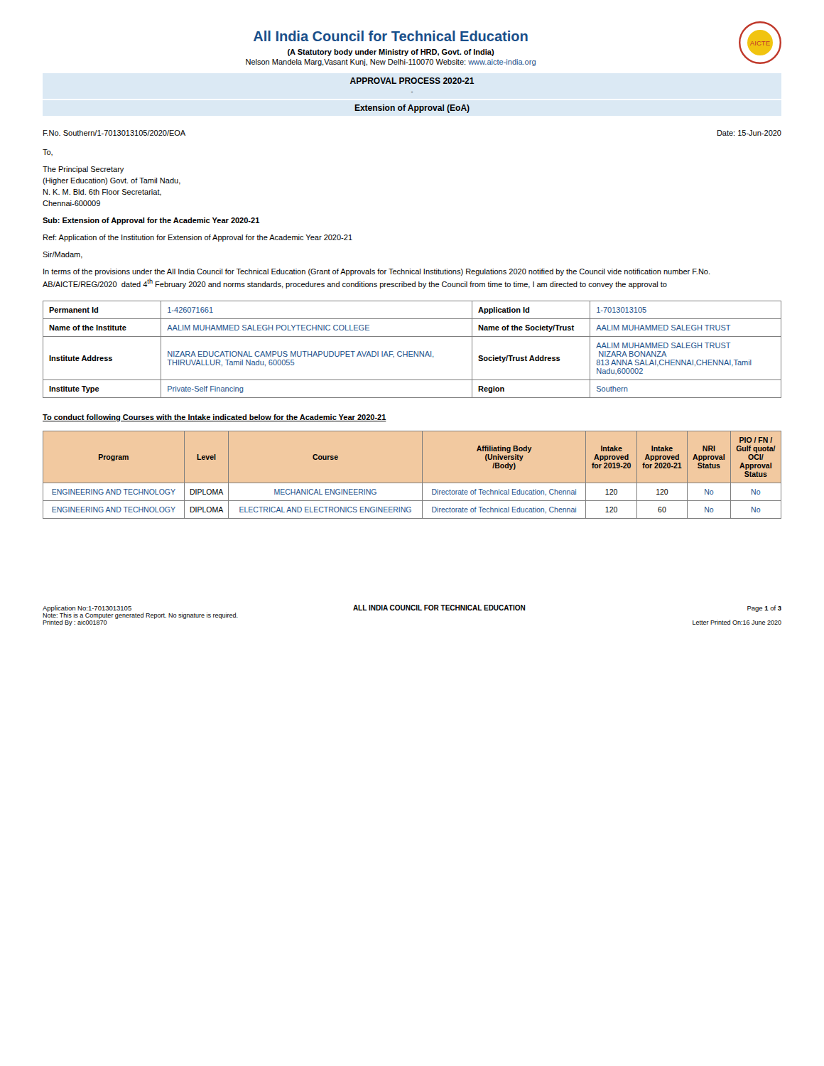All India Council for Technical Education
(A Statutory body under Ministry of HRD, Govt. of India)
Nelson Mandela Marg,Vasant Kunj, New Delhi-110070 Website: www.aicte-india.org
APPROVAL PROCESS 2020-21
-
Extension of Approval (EoA)
F.No. Southern/1-7013013105/2020/EOA Date: 15-Jun-2020
To,
The Principal Secretary
(Higher Education) Govt. of Tamil Nadu,
N. K. M. Bld. 6th Floor Secretariat,
Chennai-600009
Sub: Extension of Approval for the Academic Year 2020-21
Ref: Application of the Institution for Extension of Approval for the Academic Year 2020-21
Sir/Madam,
In terms of the provisions under the All India Council for Technical Education (Grant of Approvals for Technical Institutions) Regulations 2020 notified by the Council vide notification number F.No. AB/AICTE/REG/2020 dated 4th February 2020 and norms standards, procedures and conditions prescribed by the Council from time to time, I am directed to convey the approval to
| Permanent Id | 1-426071661 | Application Id | 1-7013013105 |
| Name of the Institute | AALIM MUHAMMED SALEGH POLYTECHNIC COLLEGE | Name of the Society/Trust | AALIM MUHAMMED SALEGH TRUST |
| Institute Address | NIZARA EDUCATIONAL CAMPUS MUTHAPUDUPET AVADI IAF, CHENNAI, THIRUVALLUR, Tamil Nadu, 600055 | Society/Trust Address | AALIM MUHAMMED SALEGH TRUST NIZARA BONANZA 813 ANNA SALAI,CHENNAI,CHENNAI,Tamil Nadu,600002 |
| Institute Type | Private-Self Financing | Region | Southern |
To conduct following Courses with the Intake indicated below for the Academic Year 2020-21
| Program | Level | Course | Affiliating Body (University /Body) | Intake Approved for 2019-20 | Intake Approved for 2020-21 | NRI Approval Status | PIO / FN / Gulf quota/ OCI/ Approval Status |
| --- | --- | --- | --- | --- | --- | --- | --- |
| ENGINEERING AND TECHNOLOGY | DIPLOMA | MECHANICAL ENGINEERING | Directorate of Technical Education, Chennai | 120 | 120 | No | No |
| ENGINEERING AND TECHNOLOGY | DIPLOMA | ELECTRICAL AND ELECTRONICS ENGINEERING | Directorate of Technical Education, Chennai | 120 | 60 | No | No |
Application No:1-7013013105
Page 1 of 3
ALL INDIA COUNCIL FOR TECHNICAL EDUCATION
Note: This is a Computer generated Report. No signature is required.
Printed By : aic001870
Letter Printed On:16 June 2020